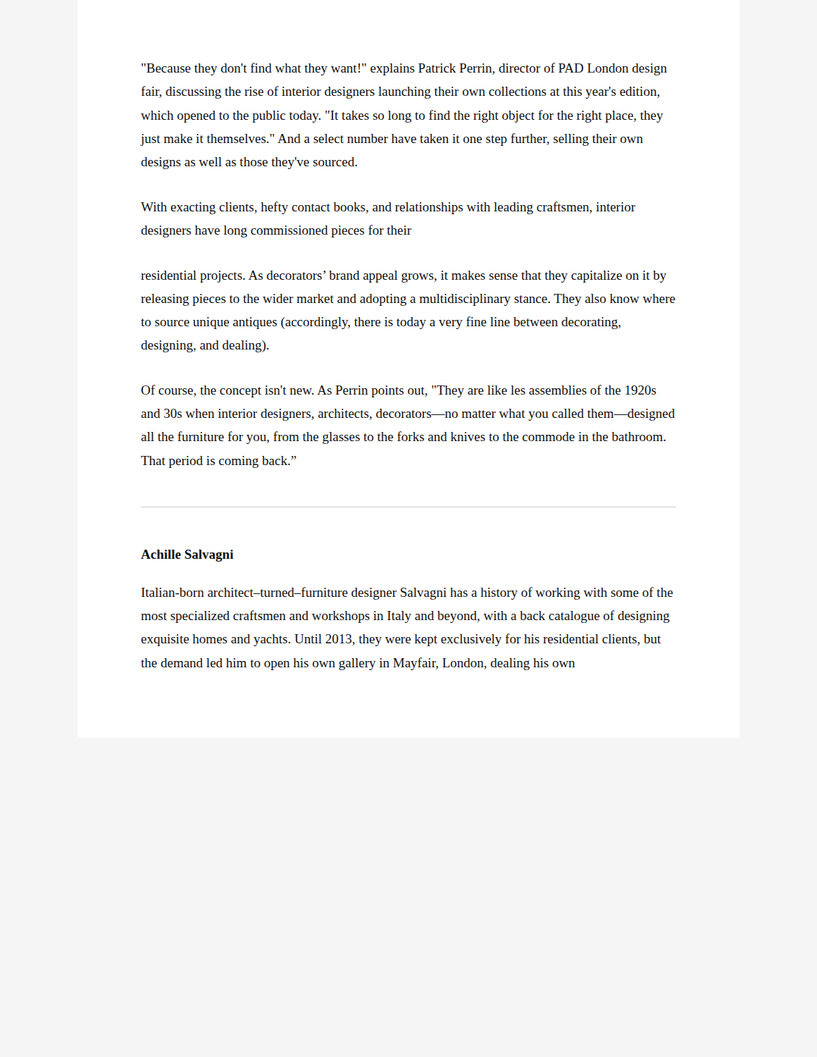"Because they don't find what they want!" explains Patrick Perrin, director of PAD London design fair, discussing the rise of interior designers launching their own collections at this year's edition, which opened to the public today. "It takes so long to find the right object for the right place, they just make it themselves." And a select number have taken it one step further, selling their own designs as well as those they've sourced.
With exacting clients, hefty contact books, and relationships with leading craftsmen, interior designers have long commissioned pieces for their
residential projects. As decorators’ brand appeal grows, it makes sense that they capitalize on it by releasing pieces to the wider market and adopting a multidisciplinary stance. They also know where to source unique antiques (accordingly, there is today a very fine line between decorating, designing, and dealing).
Of course, the concept isn't new. As Perrin points out, "They are like les assemblies of the 1920s and 30s when interior designers, architects, decorators—no matter what you called them—designed all the furniture for you, from the glasses to the forks and knives to the commode in the bathroom. That period is coming back.”
Achille Salvagni
Italian-born architect–turned–furniture designer Salvagni has a history of working with some of the most specialized craftsmen and workshops in Italy and beyond, with a back catalogue of designing exquisite homes and yachts. Until 2013, they were kept exclusively for his residential clients, but the demand led him to open his own gallery in Mayfair, London, dealing his own